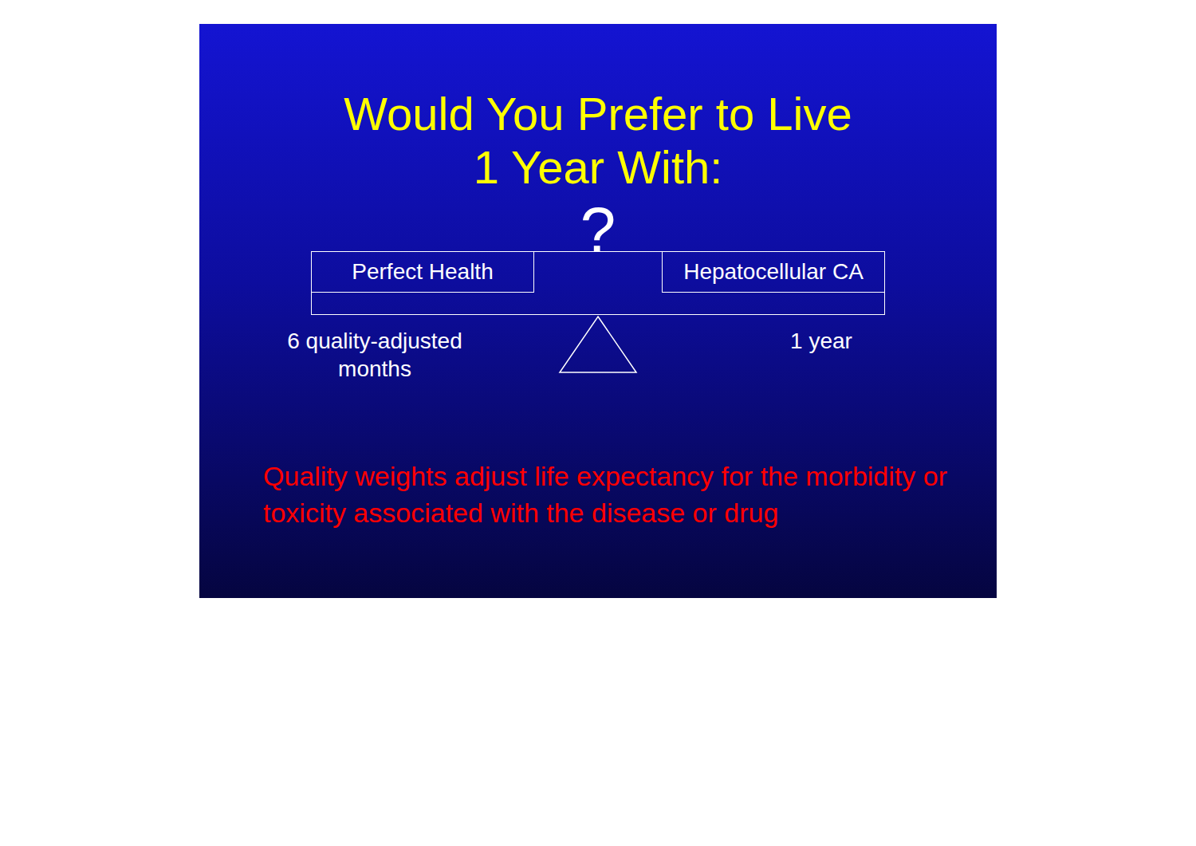Would You Prefer to Live
1 Year With:
?
Perfect Health
Hepatocellular CA
6 quality-adjusted
months
1 year
Quality weights adjust life expectancy for the morbidity or toxicity associated with the disease or drug